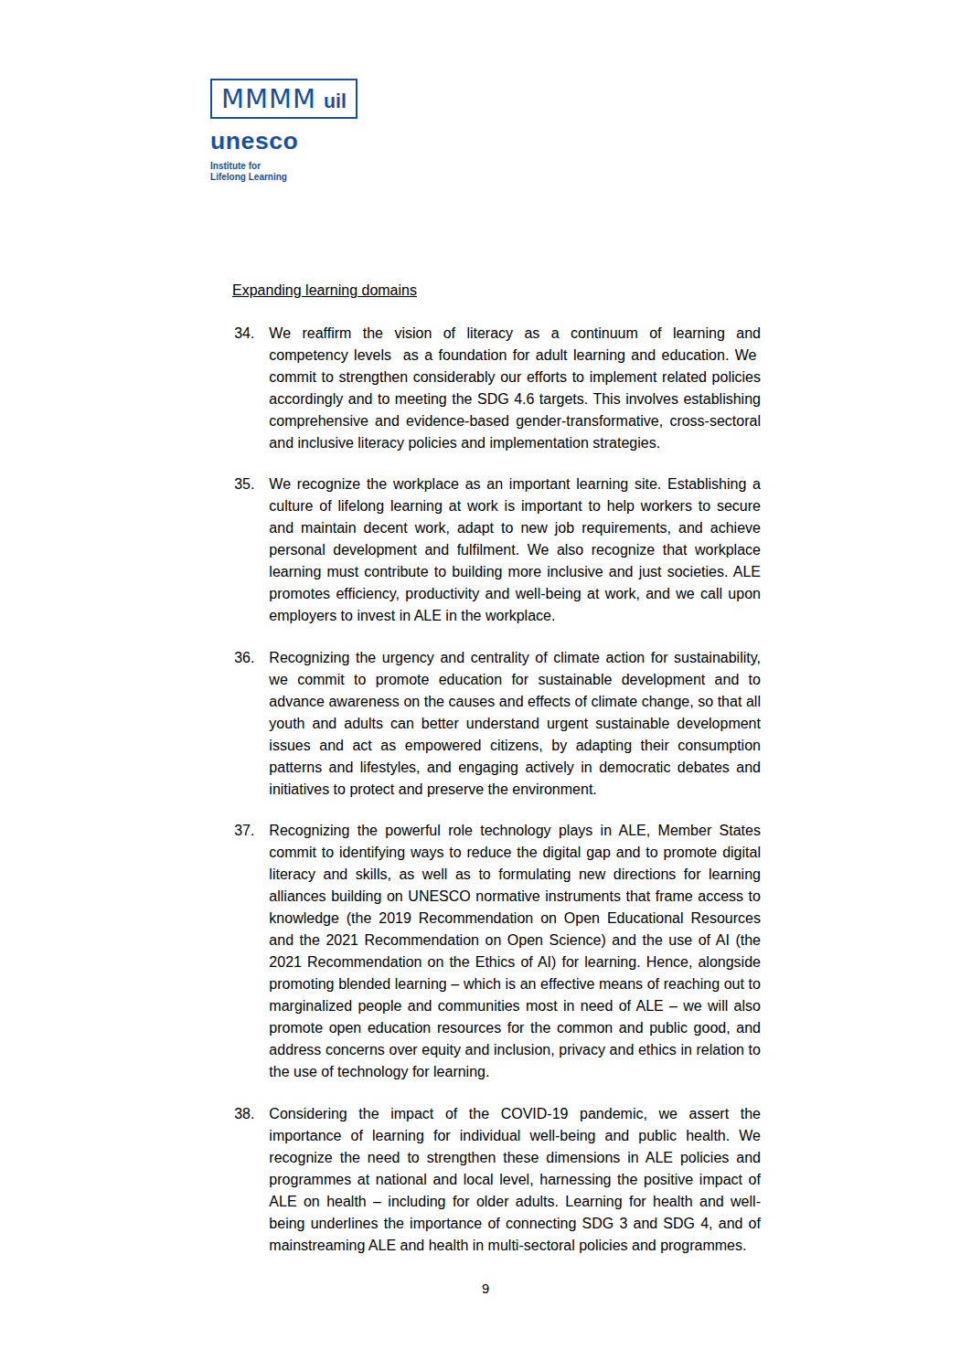ⅯⅯⅯⅯ uil
unesco
Institute for
Lifelong Learning
Expanding learning domains
We reaffirm the vision of literacy as a continuum of learning and competency levels as a foundation for adult learning and education. We commit to strengthen considerably our efforts to implement related policies accordingly and to meeting the SDG 4.6 targets. This involves establishing comprehensive and evidence-based gender-transformative, cross-sectoral and inclusive literacy policies and implementation strategies.
We recognize the workplace as an important learning site. Establishing a culture of lifelong learning at work is important to help workers to secure and maintain decent work, adapt to new job requirements, and achieve personal development and fulfilment. We also recognize that workplace learning must contribute to building more inclusive and just societies. ALE promotes efficiency, productivity and well-being at work, and we call upon employers to invest in ALE in the workplace.
Recognizing the urgency and centrality of climate action for sustainability, we commit to promote education for sustainable development and to advance awareness on the causes and effects of climate change, so that all youth and adults can better understand urgent sustainable development issues and act as empowered citizens, by adapting their consumption patterns and lifestyles, and engaging actively in democratic debates and initiatives to protect and preserve the environment.
Recognizing the powerful role technology plays in ALE, Member States commit to identifying ways to reduce the digital gap and to promote digital literacy and skills, as well as to formulating new directions for learning alliances building on UNESCO normative instruments that frame access to knowledge (the 2019 Recommendation on Open Educational Resources and the 2021 Recommendation on Open Science) and the use of AI (the 2021 Recommendation on the Ethics of AI) for learning. Hence, alongside promoting blended learning – which is an effective means of reaching out to marginalized people and communities most in need of ALE – we will also promote open education resources for the common and public good, and address concerns over equity and inclusion, privacy and ethics in relation to the use of technology for learning.
Considering the impact of the COVID-19 pandemic, we assert the importance of learning for individual well-being and public health. We recognize the need to strengthen these dimensions in ALE policies and programmes at national and local level, harnessing the positive impact of ALE on health – including for older adults. Learning for health and well-being underlines the importance of connecting SDG 3 and SDG 4, and of mainstreaming ALE and health in multi-sectoral policies and programmes.
9